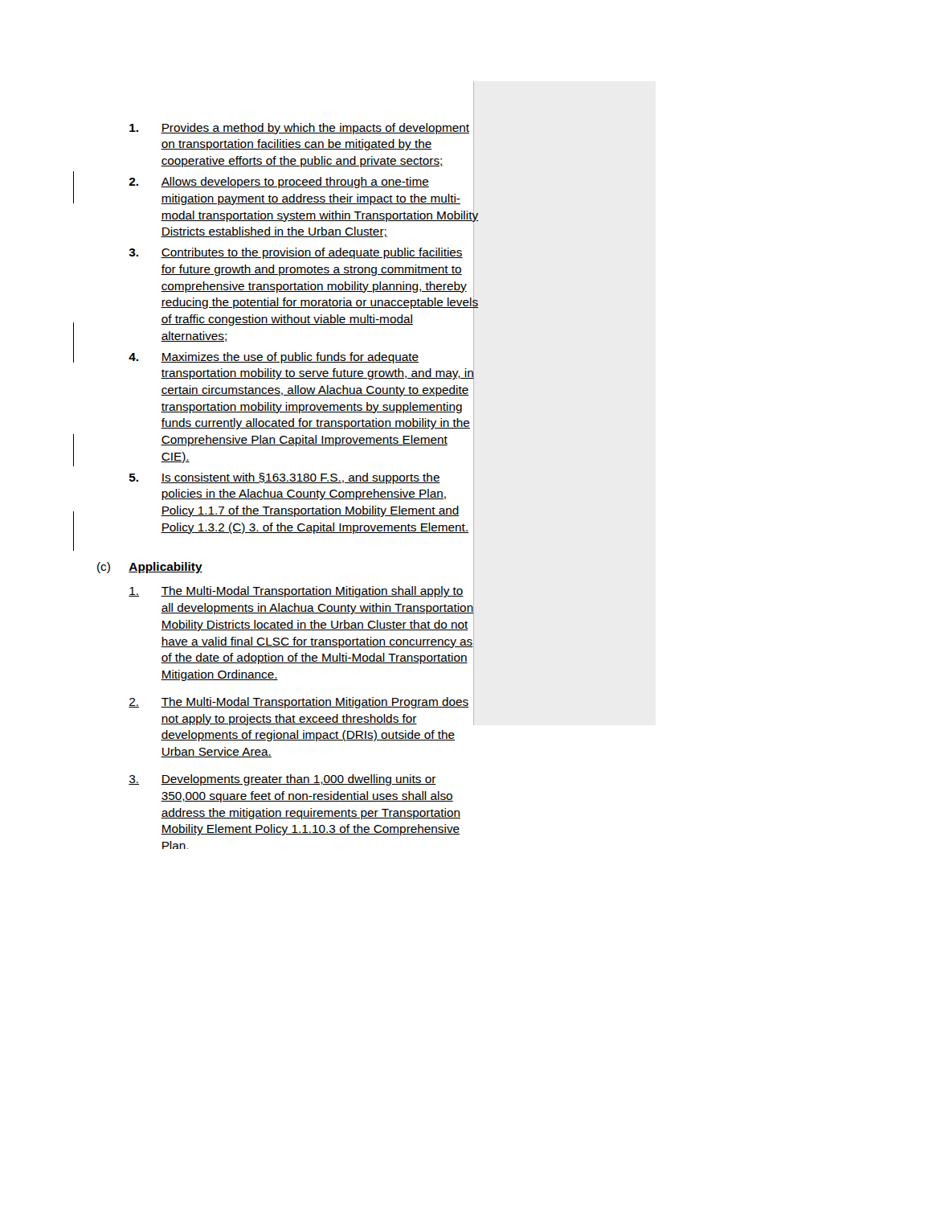1. Provides a method by which the impacts of development on transportation facilities can be mitigated by the cooperative efforts of the public and private sectors;
2. Allows developers to proceed through a one-time mitigation payment to address their impact to the multi-modal transportation system within Transportation Mobility Districts established in the Urban Cluster;
3. Contributes to the provision of adequate public facilities for future growth and promotes a strong commitment to comprehensive transportation mobility planning, thereby reducing the potential for moratoria or unacceptable levels of traffic congestion without viable multi-modal alternatives;
4. Maximizes the use of public funds for adequate transportation mobility to serve future growth, and may, in certain circumstances, allow Alachua County to expedite transportation mobility improvements by supplementing funds currently allocated for transportation mobility in the Comprehensive Plan Capital Improvements Element CIE).
5. Is consistent with §163.3180 F.S., and supports the policies in the Alachua County Comprehensive Plan, Policy 1.1.7 of the Transportation Mobility Element and Policy 1.3.2 (C) 3. of the Capital Improvements Element.
(c) Applicability
1. The Multi-Modal Transportation Mitigation shall apply to all developments in Alachua County within Transportation Mobility Districts located in the Urban Cluster that do not have a valid final CLSC for transportation concurrency as of the date of adoption of the Multi-Modal Transportation Mitigation Ordinance.
2. The Multi-Modal Transportation Mitigation Program does not apply to projects that exceed thresholds for developments of regional impact (DRIs) outside of the Urban Service Area.
3. Developments greater than 1,000 dwelling units or 350,000 square feet of non-residential uses shall also address the mitigation requirements per Transportation Mobility Element Policy 1.1.10.3 of the Comprehensive Plan.
4. In order for a development to receive a final CLSC, the Developer shall be required to sign a Multi-Modal Transportation Mitigation Agreement that stipulates the Developer voluntarily agrees to pay the mitigation in order to address its transportation impact.
(d) Payment of Multi-Modal Transportation Mitigation
1. The Multi-Modal Transportation Mitigation rates will be established at final development plan approval and included as part of the CLSC. The MMTM will be assessed at the time of final development building permit application based upon the rates established as part of the final CLSC. The MMTM shall be paid prior to approval of the final inspection for the use.